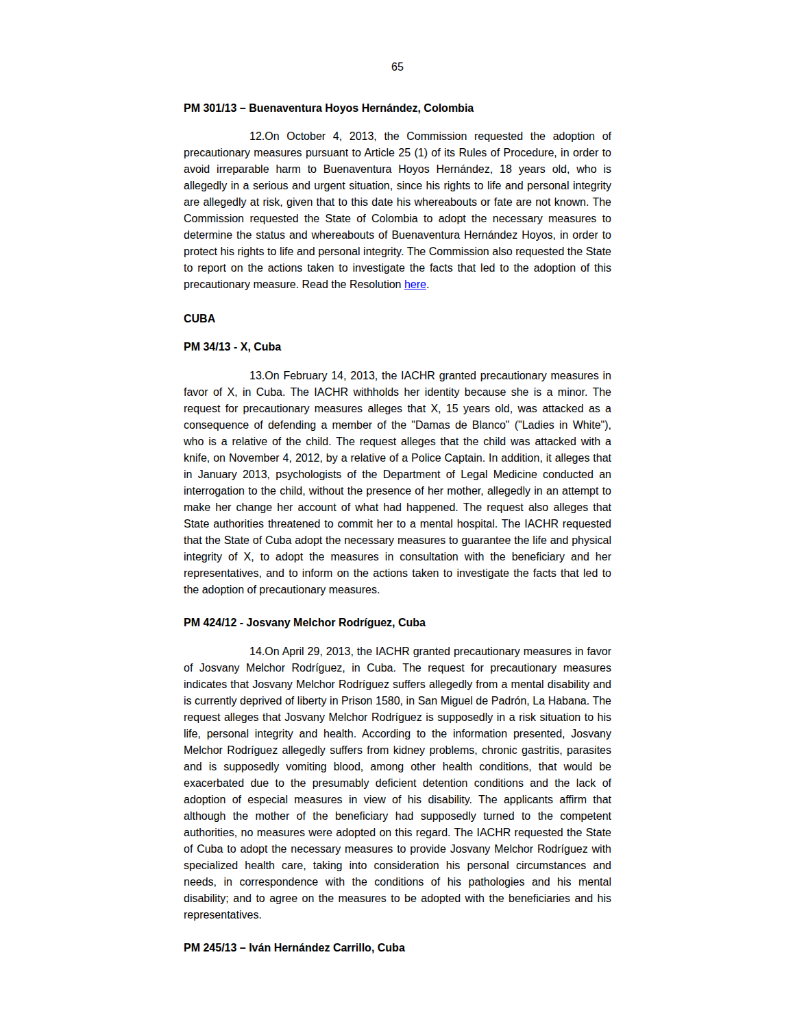65
PM 301/13 – Buenaventura Hoyos Hernández, Colombia
12. On October 4, 2013, the Commission requested the adoption of precautionary measures pursuant to Article 25 (1) of its Rules of Procedure, in order to avoid irreparable harm to Buenaventura Hoyos Hernández, 18 years old, who is allegedly in a serious and urgent situation, since his rights to life and personal integrity are allegedly at risk, given that to this date his whereabouts or fate are not known. The Commission requested the State of Colombia to adopt the necessary measures to determine the status and whereabouts of Buenaventura Hernández Hoyos, in order to protect his rights to life and personal integrity. The Commission also requested the State to report on the actions taken to investigate the facts that led to the adoption of this precautionary measure. Read the Resolution here.
CUBA
PM 34/13 - X, Cuba
13. On February 14, 2013, the IACHR granted precautionary measures in favor of X, in Cuba. The IACHR withholds her identity because she is a minor. The request for precautionary measures alleges that X, 15 years old, was attacked as a consequence of defending a member of the "Damas de Blanco" ("Ladies in White"), who is a relative of the child. The request alleges that the child was attacked with a knife, on November 4, 2012, by a relative of a Police Captain. In addition, it alleges that in January 2013, psychologists of the Department of Legal Medicine conducted an interrogation to the child, without the presence of her mother, allegedly in an attempt to make her change her account of what had happened. The request also alleges that State authorities threatened to commit her to a mental hospital. The IACHR requested that the State of Cuba adopt the necessary measures to guarantee the life and physical integrity of X, to adopt the measures in consultation with the beneficiary and her representatives, and to inform on the actions taken to investigate the facts that led to the adoption of precautionary measures.
PM 424/12 - Josvany Melchor Rodríguez, Cuba
14. On April 29, 2013, the IACHR granted precautionary measures in favor of Josvany Melchor Rodríguez, in Cuba. The request for precautionary measures indicates that Josvany Melchor Rodríguez suffers allegedly from a mental disability and is currently deprived of liberty in Prison 1580, in San Miguel de Padrón, La Habana. The request alleges that Josvany Melchor Rodríguez is supposedly in a risk situation to his life, personal integrity and health. According to the information presented, Josvany Melchor Rodríguez allegedly suffers from kidney problems, chronic gastritis, parasites and is supposedly vomiting blood, among other health conditions, that would be exacerbated due to the presumably deficient detention conditions and the lack of adoption of especial measures in view of his disability. The applicants affirm that although the mother of the beneficiary had supposedly turned to the competent authorities, no measures were adopted on this regard. The IACHR requested the State of Cuba to adopt the necessary measures to provide Josvany Melchor Rodríguez with specialized health care, taking into consideration his personal circumstances and needs, in correspondence with the conditions of his pathologies and his mental disability; and to agree on the measures to be adopted with the beneficiaries and his representatives.
PM 245/13 – Iván Hernández Carrillo, Cuba